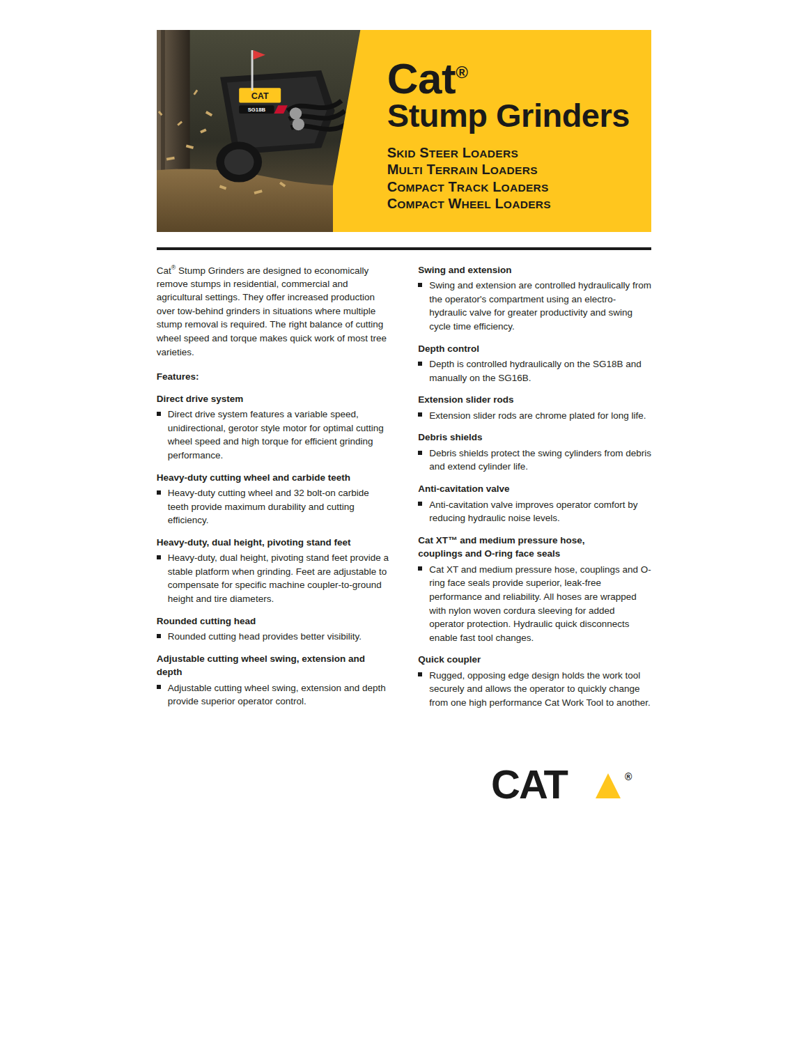CAT SG18B
Cat® Stump Grinders
SKID STEER LOADERS
MULTI TERRAIN LOADERS
COMPACT TRACK LOADERS
COMPACT WHEEL LOADERS
Cat® Stump Grinders are designed to economically remove stumps in residential, commercial and agricultural settings. They offer increased production over tow-behind grinders in situations where multiple stump removal is required. The right balance of cutting wheel speed and torque makes quick work of most tree varieties.
Features:
Direct drive system
Direct drive system features a variable speed, unidirectional, gerotor style motor for optimal cutting wheel speed and high torque for efficient grinding performance.
Heavy-duty cutting wheel and carbide teeth
Heavy-duty cutting wheel and 32 bolt-on carbide teeth provide maximum durability and cutting efficiency.
Heavy-duty, dual height, pivoting stand feet
Heavy-duty, dual height, pivoting stand feet provide a stable platform when grinding. Feet are adjustable to compensate for specific machine coupler-to-ground height and tire diameters.
Rounded cutting head
Rounded cutting head provides better visibility.
Adjustable cutting wheel swing, extension and depth
Adjustable cutting wheel swing, extension and depth provide superior operator control.
Swing and extension
Swing and extension are controlled hydraulically from the operator's compartment using an electro-hydraulic valve for greater productivity and swing cycle time efficiency.
Depth control
Depth is controlled hydraulically on the SG18B and manually on the SG16B.
Extension slider rods
Extension slider rods are chrome plated for long life.
Debris shields
Debris shields protect the swing cylinders from debris and extend cylinder life.
Anti-cavitation valve
Anti-cavitation valve improves operator comfort by reducing hydraulic noise levels.
Cat XT™ and medium pressure hose,
couplings and O-ring face seals
Cat XT and medium pressure hose, couplings and O-ring face seals provide superior, leak-free performance and reliability. All hoses are wrapped with nylon woven cordura sleeving for added operator protection. Hydraulic quick disconnects enable fast tool changes.
Quick coupler
Rugged, opposing edge design holds the work tool securely and allows the operator to quickly change from one high performance Cat Work Tool to another.
CAT ®